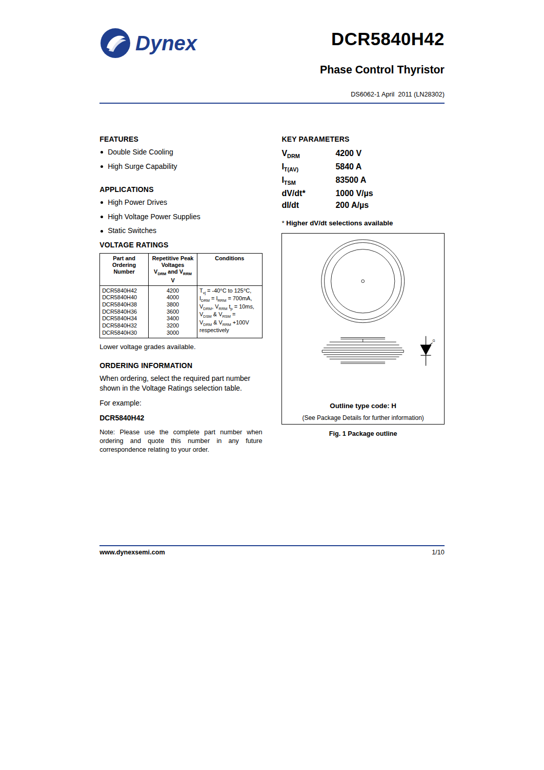Dynex
DCR5840H42
Phase Control Thyristor
DS6062-1 April 2011 (LN28302)
FEATURES
Double Side Cooling
High Surge Capability
APPLICATIONS
High Power Drives
High Voltage Power Supplies
Static Switches
VOLTAGE RATINGS
| Part and Ordering Number | Repetitive Peak Voltages V DRM and V RRM V | Conditions |
| --- | --- | --- |
| DCR5840H42 DCR5840H40 DCR5840H38 DCR5840H36 DCR5840H34 DCR5840H32 DCR5840H30 | 4200 4000 3800 3600 3400 3200 3000 | T vj = -40°C to 125°C, I DRM = I RRM = 700mA, V DRM , V RRM t p = 10ms, V DSM & V RSM = V DRM & V RRM +100V respectively |
Lower voltage grades available.
ORDERING INFORMATION
When ordering, select the required part number shown in the Voltage Ratings selection table.
For example:
DCR5840H42
Note: Please use the complete part number when ordering and quote this number in any future correspondence relating to your order.
KEY PARAMETERS
| V DRM | 4200 V |
| I T(AV) | 5840 A |
| I TSM | 83500 A |
| dV/dt* | 1000 V/µs |
| dI/dt | 200 A/µs |
* Higher dV/dt selections available
G
Outline type code: H
(See Package Details for further information)
Fig. 1 Package outline
www.dynexsemi.com 1/10